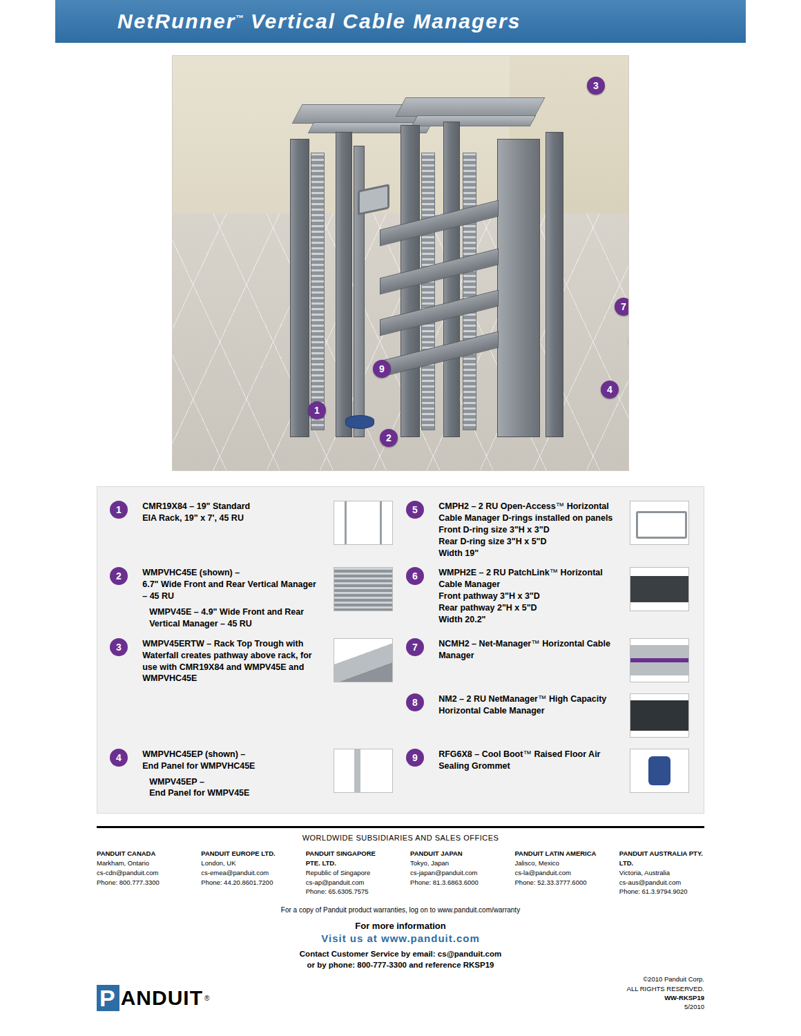NetRunner™ Vertical Cable Managers
1
2
3
4
5
6
7
8
9
| 1 | CMR19X84 – 19" Standard EIA Rack, 19" x 7', 45 RU | | 5 | CMPH2 – 2 RU Open-Access ™ Horizontal Cable Manager D-rings installed on panels Front D-ring size 3"H x 3"D Rear D-ring size 3"H x 5"D Width 19" | |
| 2 | WMPVHC45E (shown) – 6.7" Wide Front and Rear Vertical Manager – 45 RU WMPV45E – 4.9" Wide Front and Rear Vertical Manager – 45 RU | | 6 | WMPH2E – 2 RU PatchLink ™ Horizontal Cable Manager Front pathway 3"H x 3"D Rear pathway 2"H x 5"D Width 20.2" | |
| 3 | WMPV45ERTW – Rack Top Trough with Waterfall creates pathway above rack, for use with CMR19X84 and WMPV45E and WMPVHC45E | | 7 | NCMH2 – Net-Manager ™ Horizontal Cable Manager | |
| | | | 8 | NM2 – 2 RU NetManager ™ High Capacity Horizontal Cable Manager | |
| 4 | WMPVHC45EP (shown) – End Panel for WMPVHC45E WMPV45EP – End Panel for WMPV45E | | 9 | RFG6X8 – Cool Boot ™ Raised Floor Air Sealing Grommet | |
WORLDWIDE SUBSIDIARIES AND SALES OFFICES
PANDUIT CANADA
Markham, Ontario
cs-cdn@panduit.com
Phone: 800.777.3300
PANDUIT EUROPE LTD.
London, UK
cs-emea@panduit.com
Phone: 44.20.8601.7200
PANDUIT SINGAPORE PTE. LTD.
Republic of Singapore
cs-ap@panduit.com
Phone: 65.6305.7575
PANDUIT JAPAN
Tokyo, Japan
cs-japan@panduit.com
Phone: 81.3.6863.6000
PANDUIT LATIN AMERICA
Jalisco, Mexico
cs-la@panduit.com
Phone: 52.33.3777.6000
PANDUIT AUSTRALIA PTY. LTD.
Victoria, Australia
cs-aus@panduit.com
Phone: 61.3.9794.9020
For a copy of Panduit product warranties, log on to www.panduit.com/warranty
For more information
Visit us at www.panduit.com
Contact Customer Service by email: cs@panduit.com
or by phone: 800-777-3300 and reference RKSP19
PANDUIT®
©2010 Panduit Corp.
ALL RIGHTS RESERVED.
WW-RKSP19
5/2010